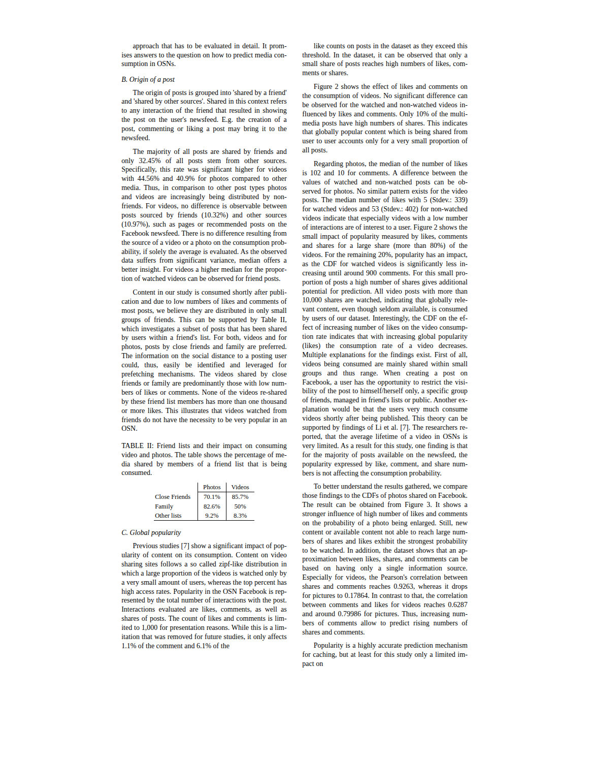approach that has to be evaluated in detail. It promises answers to the question on how to predict media consumption in OSNs.
B. Origin of a post
The origin of posts is grouped into 'shared by a friend' and 'shared by other sources'. Shared in this context refers to any interaction of the friend that resulted in showing the post on the user's newsfeed. E.g. the creation of a post, commenting or liking a post may bring it to the newsfeed.
The majority of all posts are shared by friends and only 32.45% of all posts stem from other sources. Specifically, this rate was significant higher for videos with 44.56% and 40.9% for photos compared to other media. Thus, in comparison to other post types photos and videos are increasingly being distributed by non-friends. For videos, no difference is observable between posts sourced by friends (10.32%) and other sources (10.97%), such as pages or recommended posts on the Facebook newsfeed. There is no difference resulting from the source of a video or a photo on the consumption probability, if solely the average is evaluated. As the observed data suffers from significant variance, median offers a better insight. For videos a higher median for the proportion of watched videos can be observed for friend posts.
Content in our study is consumed shortly after publication and due to low numbers of likes and comments of most posts, we believe they are distributed in only small groups of friends. This can be supported by Table II, which investigates a subset of posts that has been shared by users within a friend's list. For both, videos and for photos, posts by close friends and family are preferred. The information on the social distance to a posting user could, thus, easily be identified and leveraged for prefetching mechanisms. The videos shared by close friends or family are predominantly those with low numbers of likes or comments. None of the videos re-shared by these friend list members has more than one thousand or more likes. This illustrates that videos watched from friends do not have the necessity to be very popular in an OSN.
TABLE II: Friend lists and their impact on consuming video and photos. The table shows the percentage of media shared by members of a friend list that is being consumed.
| | Photos | Videos |
| Close Friends | 70.1% | 85.7% |
| Family | 82.6% | 50% |
| Other lists | 9.2% | 8.3% |
C. Global popularity
Previous studies [7] show a significant impact of popularity of content on its consumption. Content on video sharing sites follows a so called zipf-like distribution in which a large proportion of the videos is watched only by a very small amount of users, whereas the top percent has high access rates. Popularity in the OSN Facebook is represented by the total number of interactions with the post. Interactions evaluated are likes, comments, as well as shares of posts. The count of likes and comments is limited to 1,000 for presentation reasons. While this is a limitation that was removed for future studies, it only affects 1.1% of the comment and 6.1% of the
like counts on posts in the dataset as they exceed this threshold. In the dataset, it can be observed that only a small share of posts reaches high numbers of likes, comments or shares.
Figure 2 shows the effect of likes and comments on the consumption of videos. No significant difference can be observed for the watched and non-watched videos influenced by likes and comments. Only 10% of the multimedia posts have high numbers of shares. This indicates that globally popular content which is being shared from user to user accounts only for a very small proportion of all posts.
Regarding photos, the median of the number of likes is 102 and 10 for comments. A difference between the values of watched and non-watched posts can be observed for photos. No similar pattern exists for the video posts. The median number of likes with 5 (Stdev.: 339) for watched videos and 53 (Stdev.: 402) for non-watched videos indicate that especially videos with a low number of interactions are of interest to a user. Figure 2 shows the small impact of popularity measured by likes, comments and shares for a large share (more than 80%) of the videos. For the remaining 20%, popularity has an impact, as the CDF for watched videos is significantly less increasing until around 900 comments. For this small proportion of posts a high number of shares gives additional potential for prediction. All video posts with more than 10,000 shares are watched, indicating that globally relevant content, even though seldom available, is consumed by users of our dataset. Interestingly, the CDF on the effect of increasing number of likes on the video consumption rate indicates that with increasing global popularity (likes) the consumption rate of a video decreases. Multiple explanations for the findings exist. First of all, videos being consumed are mainly shared within small groups and thus range. When creating a post on Facebook, a user has the opportunity to restrict the visibility of the post to himself/herself only, a specific group of friends, managed in friend's lists or public. Another explanation would be that the users very much consume videos shortly after being published. This theory can be supported by findings of Li et al. [7]. The researchers reported, that the average lifetime of a video in OSNs is very limited. As a result for this study, one finding is that for the majority of posts available on the newsfeed, the popularity expressed by like, comment, and share numbers is not affecting the consumption probability.
To better understand the results gathered, we compare those findings to the CDFs of photos shared on Facebook. The result can be obtained from Figure 3. It shows a stronger influence of high number of likes and comments on the probability of a photo being enlarged. Still, new content or available content not able to reach large numbers of shares and likes exhibit the strongest probability to be watched. In addition, the dataset shows that an approximation between likes, shares, and comments can be based on having only a single information source. Especially for videos, the Pearson's correlation between shares and comments reaches 0.9263, whereas it drops for pictures to 0.17864. In contrast to that, the correlation between comments and likes for videos reaches 0.6287 and around 0.79986 for pictures. Thus, increasing numbers of comments allow to predict rising numbers of shares and comments.
Popularity is a highly accurate prediction mechanism for caching, but at least for this study only a limited impact on